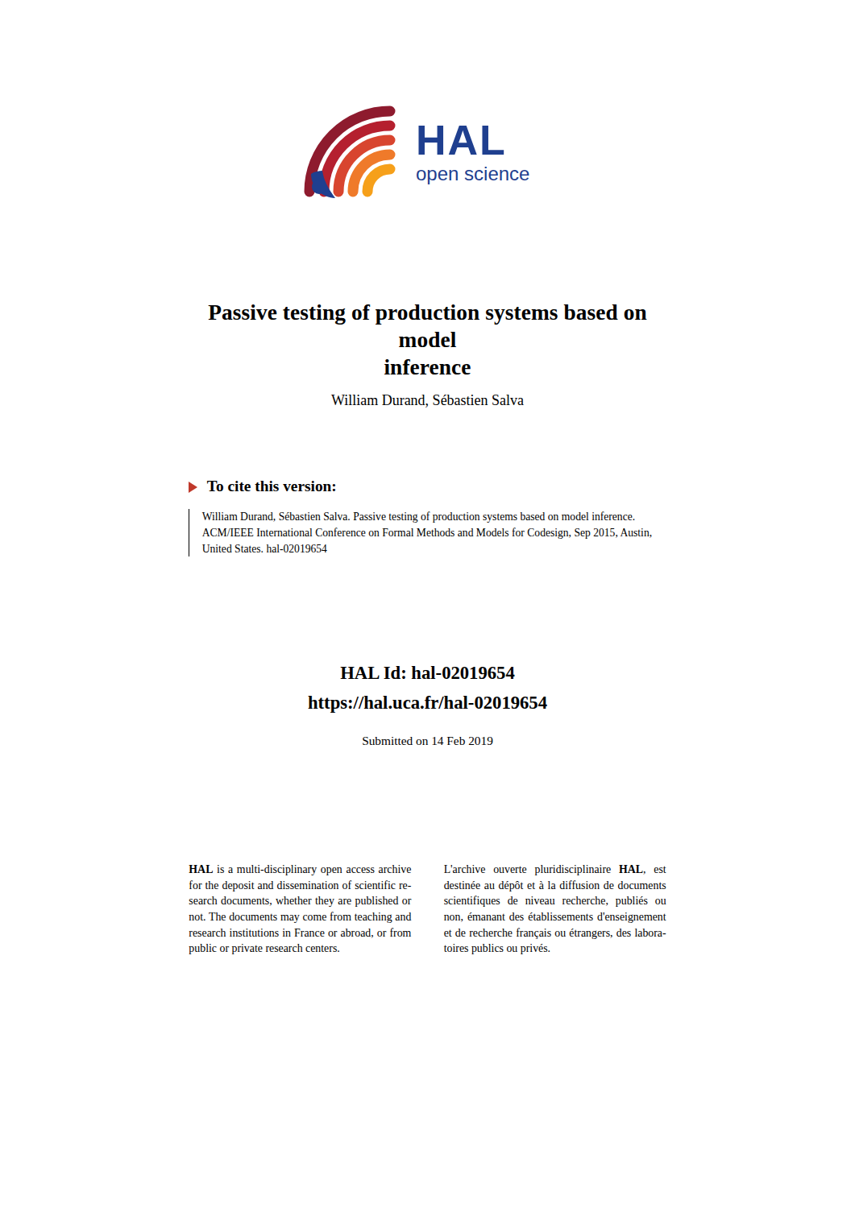HAL open science
Passive testing of production systems based on model
inference
William Durand, Sébastien Salva
To cite this version:
William Durand, Sébastien Salva. Passive testing of production systems based on model inference. ACM/IEEE International Conference on Formal Methods and Models for Codesign, Sep 2015, Austin, United States. hal-02019654
HAL Id: hal-02019654
https://hal.uca.fr/hal-02019654
Submitted on 14 Feb 2019
HAL is a multi-disciplinary open access archive for the deposit and dissemination of scientific research documents, whether they are published or not. The documents may come from teaching and research institutions in France or abroad, or from public or private research centers.
L'archive ouverte pluridisciplinaire HAL, est destinée au dépôt et à la diffusion de documents scientifiques de niveau recherche, publiés ou non, émanant des établissements d'enseignement et de recherche français ou étrangers, des laboratoires publics ou privés.